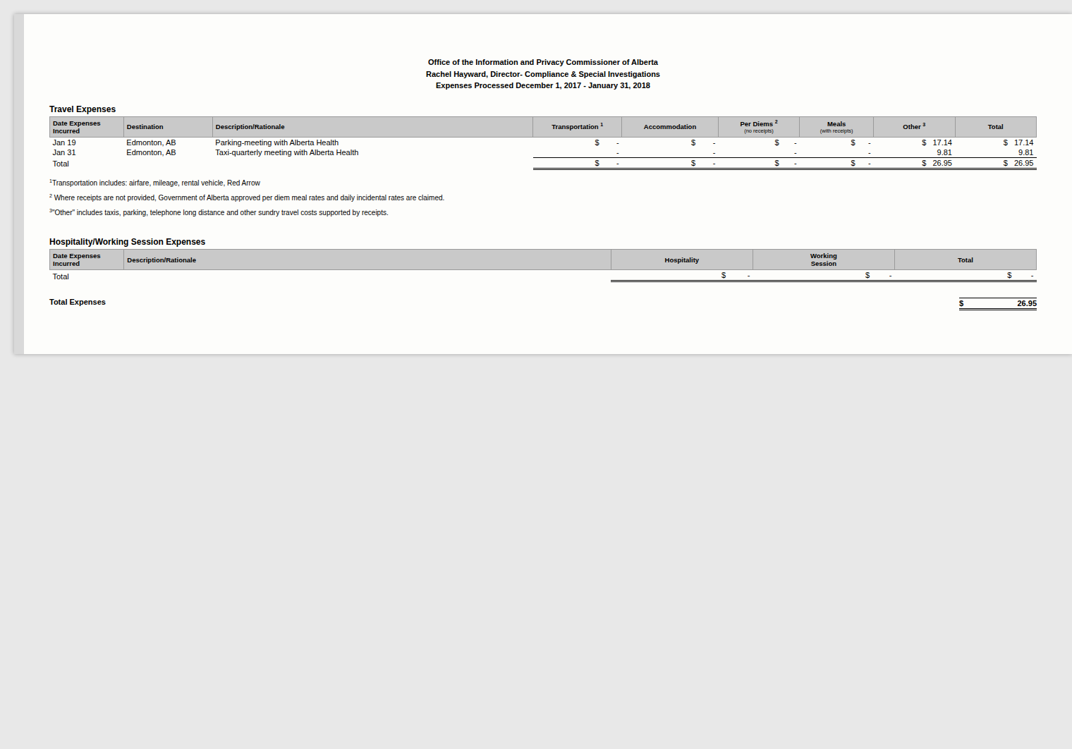Office of the Information and Privacy Commissioner of Alberta
Rachel Hayward, Director- Compliance & Special Investigations
Expenses Processed December 1, 2017 - January 31, 2018
Travel Expenses
| Date Expenses Incurred | Destination | Description/Rationale | Transportation 1 | Accommodation | Per Diems 2 (no receipts) | Meals (with receipts) | Other 3 | Total |
| --- | --- | --- | --- | --- | --- | --- | --- | --- |
| Jan 19 | Edmonton, AB | Parking-meeting with Alberta Health | $ - | $ - | $ - | $ - | $ 17.14 | $ 17.14 |
| Jan 31 | Edmonton, AB | Taxi-quarterly meeting with Alberta Health | - | - | - | - | 9.81 | 9.81 |
| Total | | | $ - | $ - | $ - | $ - | $ 26.95 | $ 26.95 |
1 Transportation includes: airfare, mileage, rental vehicle, Red Arrow
2 Where receipts are not provided, Government of Alberta approved per diem meal rates and daily incidental rates are claimed.
3"Other" includes taxis, parking, telephone long distance and other sundry travel costs supported by receipts.
Hospitality/Working Session Expenses
| Date Expenses Incurred | Description/Rationale | Hospitality | Working Session | Total |
| --- | --- | --- | --- | --- |
| Total | | $ - | $ - | $ - |
Total Expenses $26.95